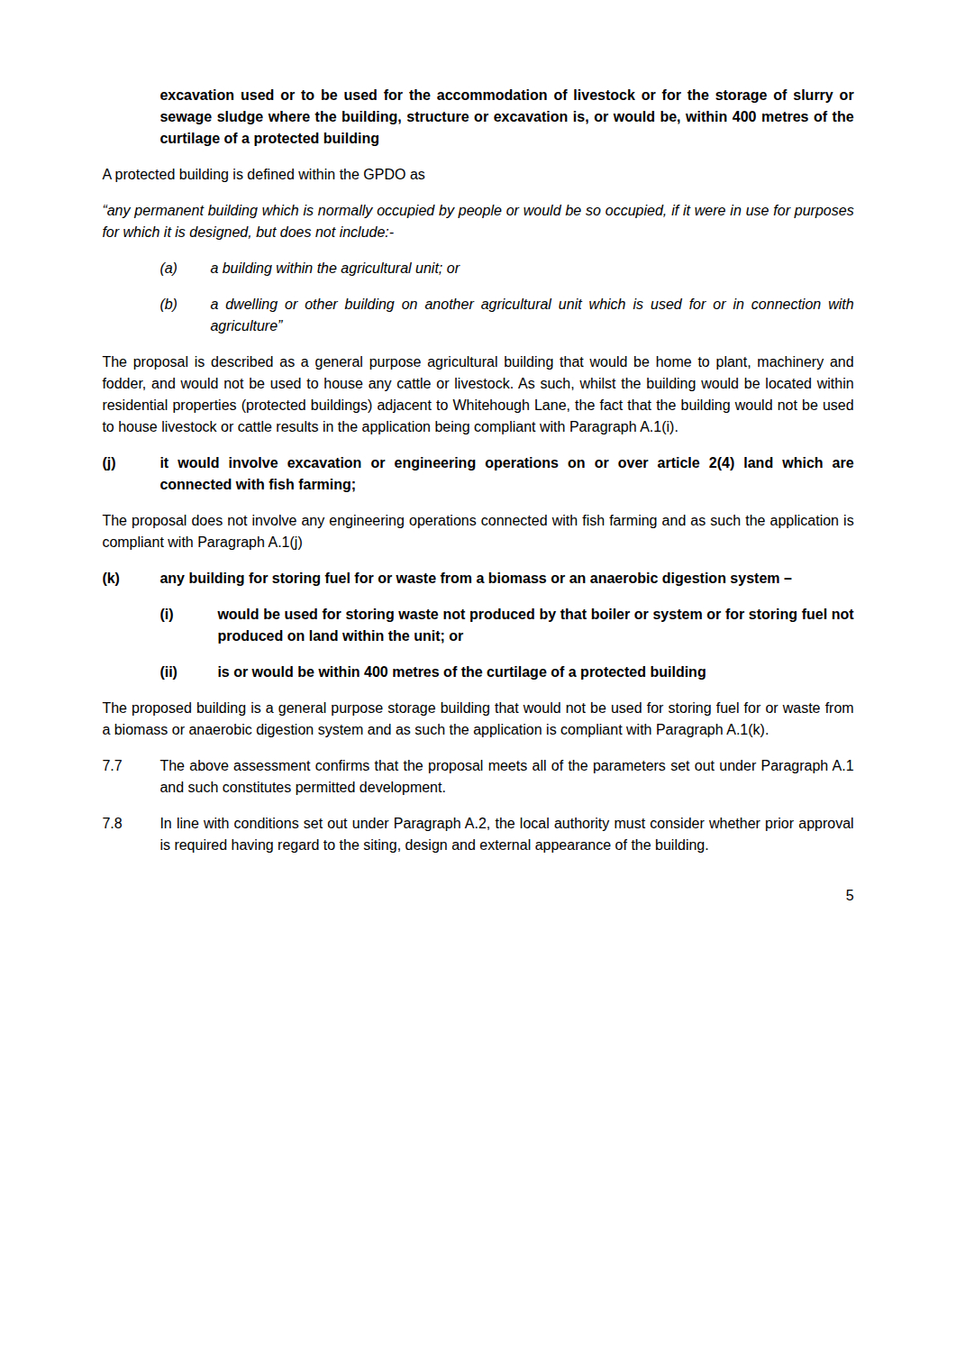excavation used or to be used for the accommodation of livestock or for the storage of slurry or sewage sludge where the building, structure or excavation is, or would be, within 400 metres of the curtilage of a protected building
A protected building is defined within the GPDO as
“any permanent building which is normally occupied by people or would be so occupied, if it were in use for purposes for which it is designed, but does not include:-
(a)
a building within the agricultural unit; or
(b)
a dwelling or other building on another agricultural unit which is used for or in connection with agriculture”
The proposal is described as a general purpose agricultural building that would be home to plant, machinery and fodder, and would not be used to house any cattle or livestock. As such, whilst the building would be located within residential properties (protected buildings) adjacent to Whitehough Lane, the fact that the building would not be used to house livestock or cattle results in the application being compliant with Paragraph A.1(i).
(j)
it would involve excavation or engineering operations on or over article 2(4) land which are connected with fish farming;
The proposal does not involve any engineering operations connected with fish farming and as such the application is compliant with Paragraph A.1(j)
(k)
any building for storing fuel for or waste from a biomass or an anaerobic digestion system –
(i)
would be used for storing waste not produced by that boiler or system or for storing fuel not produced on land within the unit; or
(ii)
is or would be within 400 metres of the curtilage of a protected building
The proposed building is a general purpose storage building that would not be used for storing fuel for or waste from a biomass or anaerobic digestion system and as such the application is compliant with Paragraph A.1(k).
7.7
The above assessment confirms that the proposal meets all of the parameters set out under Paragraph A.1 and such constitutes permitted development.
7.8
In line with conditions set out under Paragraph A.2, the local authority must consider whether prior approval is required having regard to the siting, design and external appearance of the building.
5